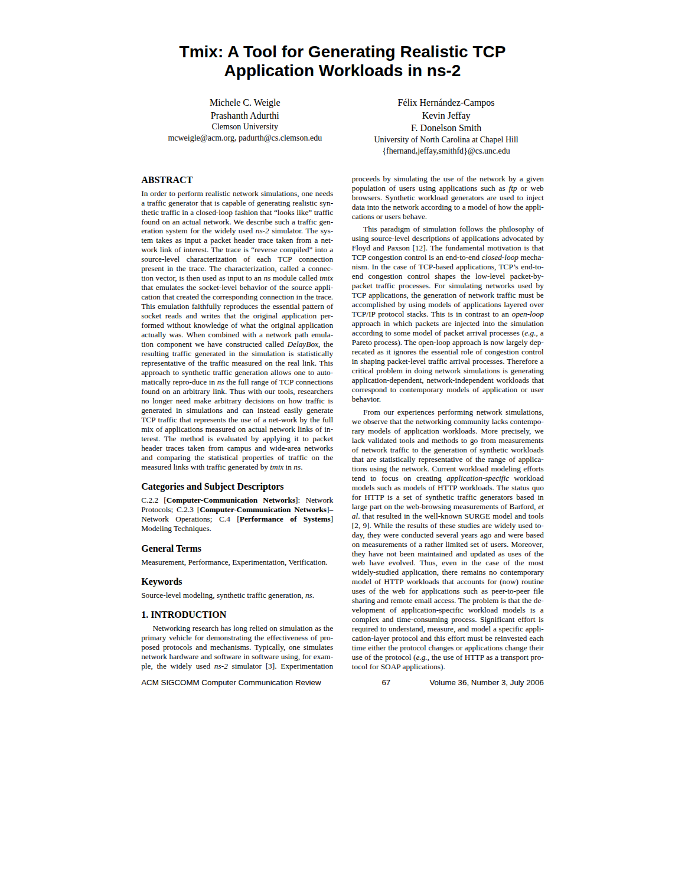Tmix: A Tool for Generating Realistic TCP
Application Workloads in ns-2
| Michele C. Weigle Prashanth Adurthi Clemson University mcweigle@acm.org, padurth@cs.clemson.edu | Félix Hernández-Campos Kevin Jeffay F. Donelson Smith University of North Carolina at Chapel Hill {fhernand,jeffay,smithfd}@cs.unc.edu |
ABSTRACT
In order to perform realistic network simulations, one needs a traffic generator that is capable of generating realistic synthetic traffic in a closed-loop fashion that “looks like” traffic found on an actual network. We describe such a traffic generation system for the widely used ns-2 simulator. The system takes as input a packet header trace taken from a network link of interest. The trace is “reverse compiled” into a source-level characterization of each TCP connection present in the trace. The characterization, called a connection vector, is then used as input to an ns module called tmix that emulates the socket-level behavior of the source application that created the corresponding connection in the trace. This emulation faithfully reproduces the essential pattern of socket reads and writes that the original application performed without knowledge of what the original application actually was. When combined with a network path emulation component we have constructed called DelayBox, the resulting traffic generated in the simulation is statistically representative of the traffic measured on the real link. This approach to synthetic traffic generation allows one to automatically repro-duce in ns the full range of TCP connections found on an arbitrary link. Thus with our tools, researchers no longer need make arbitrary decisions on how traffic is generated in simulations and can instead easily generate TCP traffic that represents the use of a net-work by the full mix of applications measured on actual network links of interest. The method is evaluated by applying it to packet header traces taken from campus and wide-area networks and comparing the statistical properties of traffic on the measured links with traffic generated by tmix in ns.
Categories and Subject Descriptors
C.2.2 [Computer-Communication Networks]: Network Protocols; C.2.3 [Computer-Communication Networks]– Network Operations; C.4 [Performance of Systems] Modeling Techniques.
General Terms
Measurement, Performance, Experimentation, Verification.
Keywords
Source-level modeling, synthetic traffic generation, ns.
1. INTRODUCTION
Networking research has long relied on simulation as the primary vehicle for demonstrating the effectiveness of proposed protocols and mechanisms. Typically, one simulates network hardware and software in software using, for example, the widely used ns-2 simulator [3]. Experimentation proceeds by simulating the use of the network by a given population of users using applications such as ftp or web browsers. Synthetic workload generators are used to inject data into the network according to a model of how the applications or users behave.
This paradigm of simulation follows the philosophy of using source-level descriptions of applications advocated by Floyd and Paxson [12]. The fundamental motivation is that TCP congestion control is an end-to-end closed-loop mechanism. In the case of TCP-based applications, TCP’s end-to-end congestion control shapes the low-level packet-by-packet traffic processes. For simulating networks used by TCP applications, the generation of network traffic must be accomplished by using models of applications layered over TCP/IP protocol stacks. This is in contrast to an open-loop approach in which packets are injected into the simulation according to some model of packet arrival processes (e.g., a Pareto process). The open-loop approach is now largely deprecated as it ignores the essential role of congestion control in shaping packet-level traffic arrival processes. Therefore a critical problem in doing network simulations is generating application-dependent, network-independent workloads that correspond to contemporary models of application or user behavior.
From our experiences performing network simulations, we observe that the networking community lacks contemporary models of application workloads. More precisely, we lack validated tools and methods to go from measurements of network traffic to the generation of synthetic workloads that are statistically representative of the range of applications using the network. Current workload modeling efforts tend to focus on creating application-specific workload models such as models of HTTP workloads. The status quo for HTTP is a set of synthetic traffic generators based in large part on the web-browsing measurements of Barford, et al. that resulted in the well-known SURGE model and tools [2, 9]. While the results of these studies are widely used today, they were conducted several years ago and were based on measurements of a rather limited set of users. Moreover, they have not been maintained and updated as uses of the web have evolved. Thus, even in the case of the most widely-studied application, there remains no contemporary model of HTTP workloads that accounts for (now) routine uses of the web for applications such as peer-to-peer file sharing and remote email access. The problem is that the development of application-specific workload models is a complex and time-consuming process. Significant effort is required to understand, measure, and model a specific application-layer protocol and this effort must be reinvested each time either the protocol changes or applications change their use of the protocol (e.g., the use of HTTP as a transport protocol for SOAP applications).
| ACM SIGCOMM Computer Communication Review | 67 | Volume 36, Number 3, July 2006 |